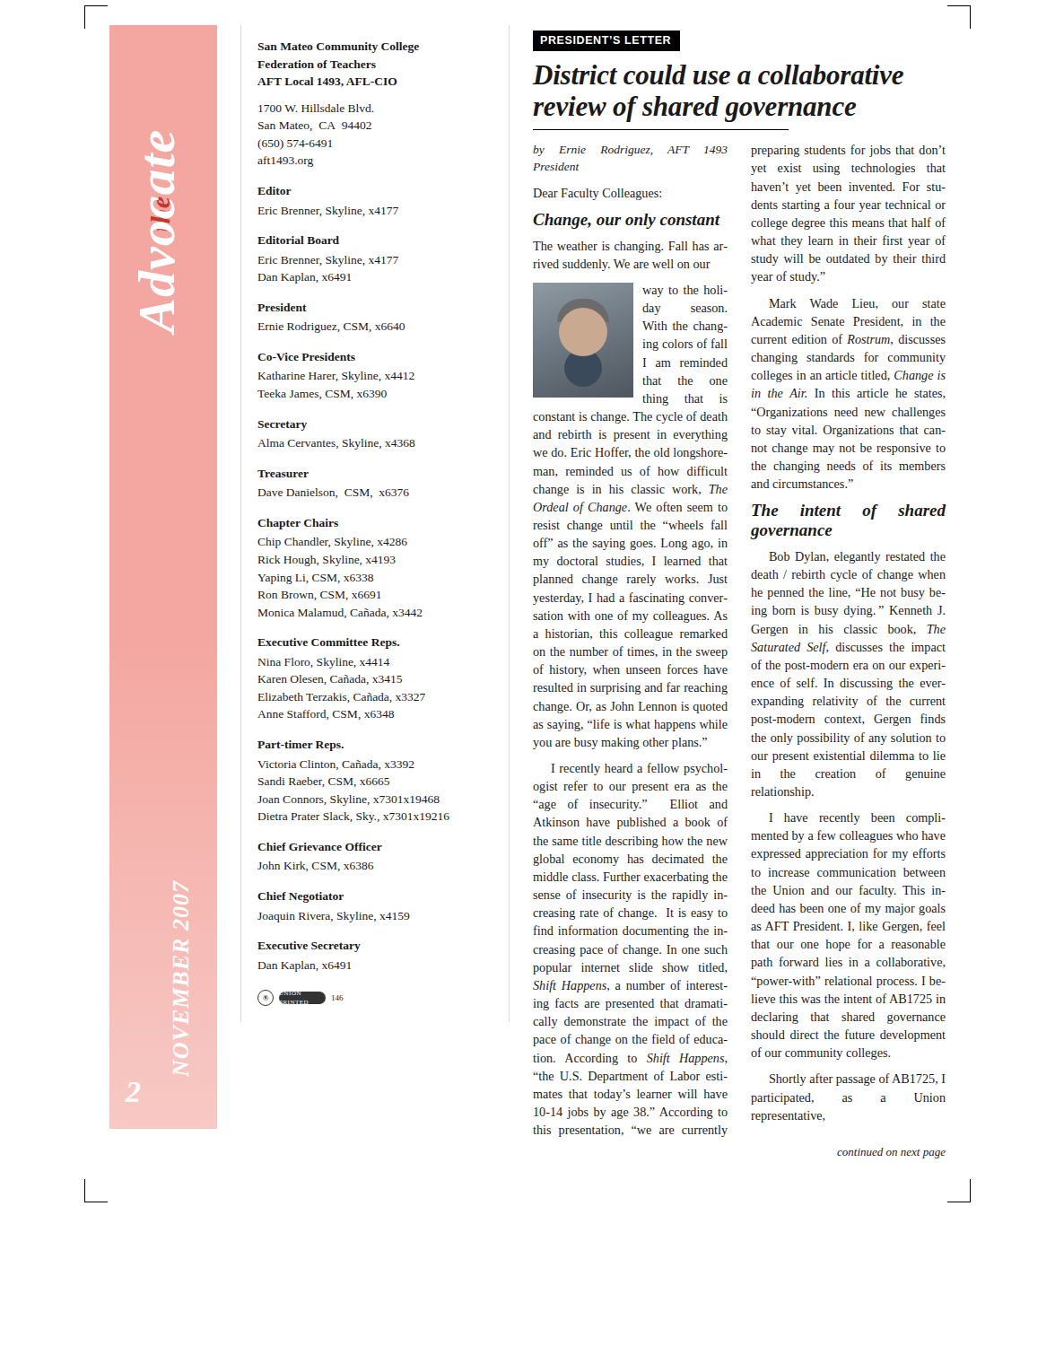the Advocate
NOVEMBER 2007
2
San Mateo Community College
Federation of Teachers
AFT Local 1493, AFL-CIO
1700 W. Hillsdale Blvd.
San Mateo, CA 94402
(650) 574-6491
aft1493.org
Editor
Eric Brenner, Skyline, x4177
Editorial Board
Eric Brenner, Skyline, x4177
Dan Kaplan, x6491
President
Ernie Rodriguez, CSM, x6640
Co-Vice Presidents
Katharine Harer, Skyline, x4412
Teeka James, CSM, x6390
Secretary
Alma Cervantes, Skyline, x4368
Treasurer
Dave Danielson, CSM, x6376
Chapter Chairs
Chip Chandler, Skyline, x4286
Rick Hough, Skyline, x4193
Yaping Li, CSM, x6338
Ron Brown, CSM, x6691
Monica Malamud, Cañada, x3442
Executive Committee Reps.
Nina Floro, Skyline, x4414
Karen Olesen, Cañada, x3415
Elizabeth Terzakis, Cañada, x3327
Anne Stafford, CSM, x6348
Part-timer Reps.
Victoria Clinton, Cañada, x3392
Sandi Raeber, CSM, x6665
Joan Connors, Skyline, x7301x19468
Dietra Prater Slack, Sky., x7301x19216
Chief Grievance Officer
John Kirk, CSM, x6386
Chief Negotiator
Joaquin Rivera, Skyline, x4159
Executive Secretary
Dan Kaplan, x6491
® UNION PRINTED 146
PRESIDENT’S LETTER
District could use a collaborative
review of shared governance
by Ernie Rodriguez, AFT 1493 President
Dear Faculty Colleagues:
Change, our only constant
The weather is changing. Fall has arrived suddenly. We are well on our
way to the holiday season. With the changing colors of fall I am reminded that the one thing that is constant is change. The cycle of death and rebirth is present in everything we do. Eric Hoffer, the old longshoreman, reminded us of how difficult change is in his classic work, The Ordeal of Change. We often seem to resist change until the “wheels fall off” as the saying goes. Long ago, in my doctoral studies, I learned that planned change rarely works. Just yesterday, I had a fascinating conversation with one of my colleagues. As a historian, this colleague remarked on the number of times, in the sweep of history, when unseen forces have resulted in surprising and far reaching change. Or, as John Lennon is quoted as saying, “life is what happens while you are busy making other plans.”
I recently heard a fellow psychologist refer to our present era as the “age of insecurity.” Elliot and Atkinson have published a book of the same title describing how the new global economy has decimated the middle class. Further exacerbating the sense of insecurity is the rapidly increasing rate of change. It is easy to find information documenting the increasing pace of change. In one such popular internet slide show titled, Shift Happens, a number of interesting facts are presented that dramatically demonstrate the impact of the pace of change on the field of education. According to Shift Happens, “the U.S. Department of Labor estimates that today’s learner will have 10-14 jobs by age 38.” According to this presentation, “we are currently preparing students for jobs that don’t yet exist using technologies that haven’t yet been invented. For students starting a four year technical or college degree this means that half of what they learn in their first year of study will be outdated by their third year of study.”
Mark Wade Lieu, our state Academic Senate President, in the current edition of Rostrum, discusses changing standards for community colleges in an article titled, Change is in the Air. In this article he states, “Organizations need new challenges to stay vital. Organizations that cannot change may not be responsive to the changing needs of its members and circumstances.”
The intent of shared governance
Bob Dylan, elegantly restated the death / rebirth cycle of change when he penned the line, “He not busy being born is busy dying. ” Kenneth J. Gergen in his classic book, The Saturated Self, discusses the impact of the post-modern era on our experience of self. In discussing the ever-expanding relativity of the current post-modern context, Gergen finds the only possibility of any solution to our present existential dilemma to lie in the creation of genuine relationship.
I have recently been complimented by a few colleagues who have expressed appreciation for my efforts to increase communication between the Union and our faculty. This indeed has been one of my major goals as AFT President. I, like Gergen, feel that our one hope for a reasonable path forward lies in a collaborative, “power-with” relational process. I believe this was the intent of AB1725 in declaring that shared governance should direct the future development of our community colleges.
Shortly after passage of AB1725, I participated, as a Union representative,
continued on next page